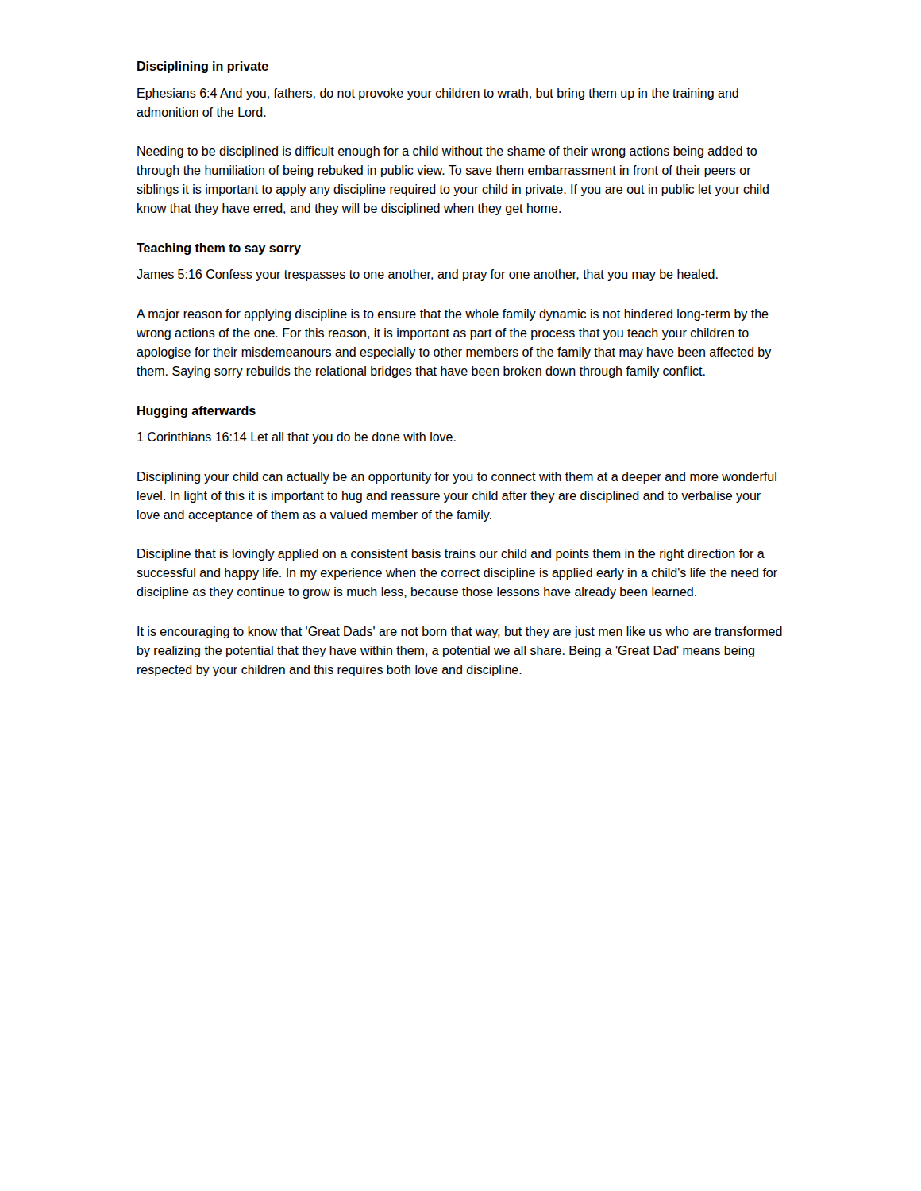Disciplining in private
Ephesians 6:4 And you, fathers, do not provoke your children to wrath, but bring them up in the training and admonition of the Lord.
Needing to be disciplined is difficult enough for a child without the shame of their wrong actions being added to through the humiliation of being rebuked in public view. To save them embarrassment in front of their peers or siblings it is important to apply any discipline required to your child in private. If you are out in public let your child know that they have erred, and they will be disciplined when they get home.
Teaching them to say sorry
James 5:16 Confess your trespasses to one another, and pray for one another, that you may be healed.
A major reason for applying discipline is to ensure that the whole family dynamic is not hindered long-term by the wrong actions of the one. For this reason, it is important as part of the process that you teach your children to apologise for their misdemeanours and especially to other members of the family that may have been affected by them. Saying sorry rebuilds the relational bridges that have been broken down through family conflict.
Hugging afterwards
1 Corinthians 16:14 Let all that you do be done with love.
Disciplining your child can actually be an opportunity for you to connect with them at a deeper and more wonderful level. In light of this it is important to hug and reassure your child after they are disciplined and to verbalise your love and acceptance of them as a valued member of the family.
Discipline that is lovingly applied on a consistent basis trains our child and points them in the right direction for a successful and happy life. In my experience when the correct discipline is applied early in a child's life the need for discipline as they continue to grow is much less, because those lessons have already been learned.
It is encouraging to know that 'Great Dads' are not born that way, but they are just men like us who are transformed by realizing the potential that they have within them, a potential we all share. Being a 'Great Dad' means being respected by your children and this requires both love and discipline.